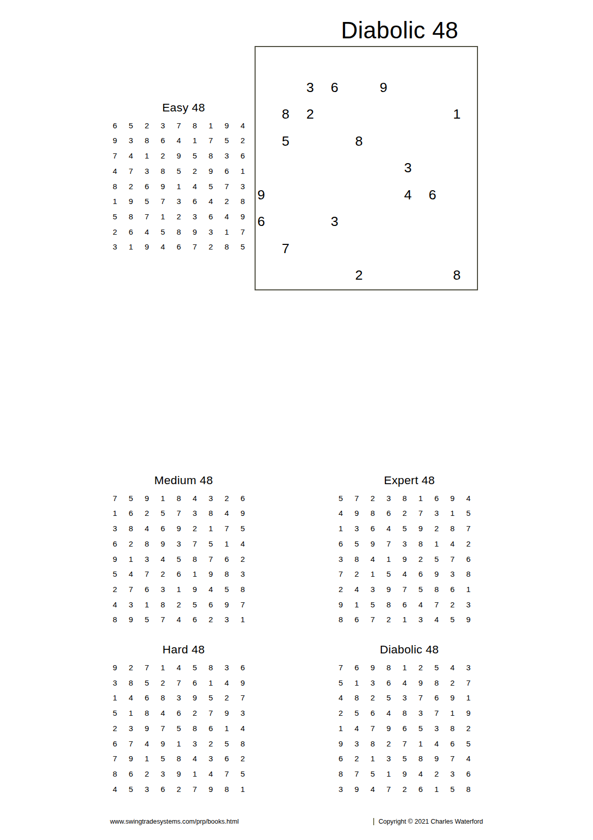Diabolic 48
| | | 3 | 6 | | 9 | | | |
| | 8 | 2 | | | | | | 1 |
| | 5 | | | 8 | | | | |
| | | | | | | 3 | | |
| 9 | | | | | | 4 | 6 | |
| 6 | | | 3 | | | | | |
| | 7 | | | | | | | |
| | | | | 2 | | | | 8 |
Easy 48
| 6 | 5 | 2 | 3 | 7 | 8 | 1 | 9 | 4 |
| 9 | 3 | 8 | 6 | 4 | 1 | 7 | 5 | 2 |
| 7 | 4 | 1 | 2 | 9 | 5 | 8 | 3 | 6 |
| 4 | 7 | 3 | 8 | 5 | 2 | 9 | 6 | 1 |
| 8 | 2 | 6 | 9 | 1 | 4 | 5 | 7 | 3 |
| 1 | 9 | 5 | 7 | 3 | 6 | 4 | 2 | 8 |
| 5 | 8 | 7 | 1 | 2 | 3 | 6 | 4 | 9 |
| 2 | 6 | 4 | 5 | 8 | 9 | 3 | 1 | 7 |
| 3 | 1 | 9 | 4 | 6 | 7 | 2 | 8 | 5 |
Medium 48
| 7 | 5 | 9 | 1 | 8 | 4 | 3 | 2 | 6 |
| 1 | 6 | 2 | 5 | 7 | 3 | 8 | 4 | 9 |
| 3 | 8 | 4 | 6 | 9 | 2 | 1 | 7 | 5 |
| 6 | 2 | 8 | 9 | 3 | 7 | 5 | 1 | 4 |
| 9 | 1 | 3 | 4 | 5 | 8 | 7 | 6 | 2 |
| 5 | 4 | 7 | 2 | 6 | 1 | 9 | 8 | 3 |
| 2 | 7 | 6 | 3 | 1 | 9 | 4 | 5 | 8 |
| 4 | 3 | 1 | 8 | 2 | 5 | 6 | 9 | 7 |
| 8 | 9 | 5 | 7 | 4 | 6 | 2 | 3 | 1 |
Hard 48
| 9 | 2 | 7 | 1 | 4 | 5 | 8 | 3 | 6 |
| 3 | 8 | 5 | 2 | 7 | 6 | 1 | 4 | 9 |
| 1 | 4 | 6 | 8 | 3 | 9 | 5 | 2 | 7 |
| 5 | 1 | 8 | 4 | 6 | 2 | 7 | 9 | 3 |
| 2 | 3 | 9 | 7 | 5 | 8 | 6 | 1 | 4 |
| 6 | 7 | 4 | 9 | 1 | 3 | 2 | 5 | 8 |
| 7 | 9 | 1 | 5 | 8 | 4 | 3 | 6 | 2 |
| 8 | 6 | 2 | 3 | 9 | 1 | 4 | 7 | 5 |
| 4 | 5 | 3 | 6 | 2 | 7 | 9 | 8 | 1 |
Expert 48
| 5 | 7 | 2 | 3 | 8 | 1 | 6 | 9 | 4 |
| 4 | 9 | 8 | 6 | 2 | 7 | 3 | 1 | 5 |
| 1 | 3 | 6 | 4 | 5 | 9 | 2 | 8 | 7 |
| 6 | 5 | 9 | 7 | 3 | 8 | 1 | 4 | 2 |
| 3 | 8 | 4 | 1 | 9 | 2 | 5 | 7 | 6 |
| 7 | 2 | 1 | 5 | 4 | 6 | 9 | 3 | 8 |
| 2 | 4 | 3 | 9 | 7 | 5 | 8 | 6 | 1 |
| 9 | 1 | 5 | 8 | 6 | 4 | 7 | 2 | 3 |
| 8 | 6 | 7 | 2 | 1 | 3 | 4 | 5 | 9 |
Diabolic 48
| 7 | 6 | 9 | 8 | 1 | 2 | 5 | 4 | 3 |
| 5 | 1 | 3 | 6 | 4 | 9 | 8 | 2 | 7 |
| 4 | 8 | 2 | 5 | 3 | 7 | 6 | 9 | 1 |
| 2 | 5 | 6 | 4 | 8 | 3 | 7 | 1 | 9 |
| 1 | 4 | 7 | 9 | 6 | 5 | 3 | 8 | 2 |
| 9 | 3 | 8 | 2 | 7 | 1 | 4 | 6 | 5 |
| 6 | 2 | 1 | 3 | 5 | 8 | 9 | 7 | 4 |
| 8 | 7 | 5 | 1 | 9 | 4 | 2 | 3 | 6 |
| 3 | 9 | 4 | 7 | 2 | 6 | 1 | 5 | 8 |
www.swingtradesystems.com/prp/books.html
Copyright © 2021 Charles Waterford